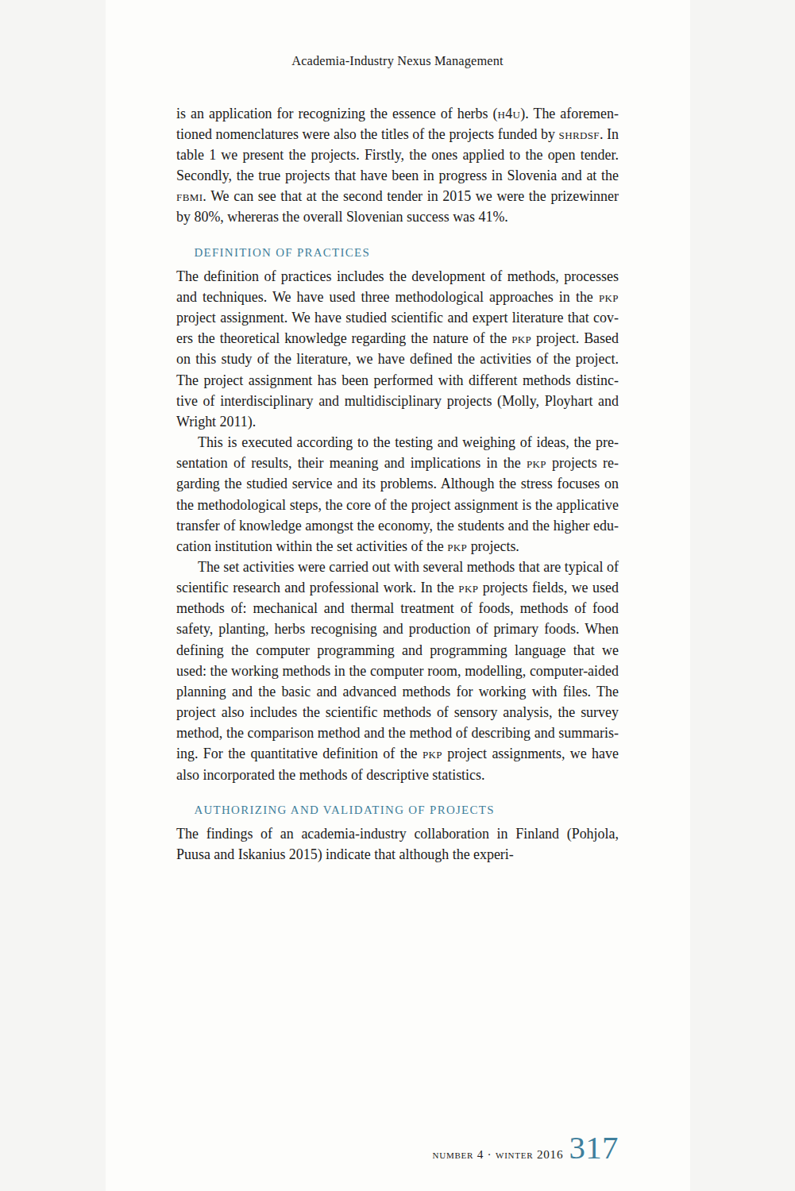Academia-Industry Nexus Management
is an application for recognizing the essence of herbs (h4u). The aforementioned nomenclatures were also the titles of the projects funded by shrdsf. In table 1 we present the projects. Firstly, the ones applied to the open tender. Secondly, the true projects that have been in progress in Slovenia and at the fbmi. We can see that at the second tender in 2015 we were the prizewinner by 80%, whereras the overall Slovenian success was 41%.
Definition of practices
The definition of practices includes the development of methods, processes and techniques. We have used three methodological approaches in the pkp project assignment. We have studied scientific and expert literature that covers the theoretical knowledge regarding the nature of the pkp project. Based on this study of the literature, we have defined the activities of the project. The project assignment has been performed with different methods distinctive of interdisciplinary and multidisciplinary projects (Molly, Ployhart and Wright 2011).
This is executed according to the testing and weighing of ideas, the presentation of results, their meaning and implications in the pkp projects regarding the studied service and its problems. Although the stress focuses on the methodological steps, the core of the project assignment is the applicative transfer of knowledge amongst the economy, the students and the higher education institution within the set activities of the pkp projects.
The set activities were carried out with several methods that are typical of scientific research and professional work. In the pkp projects fields, we used methods of: mechanical and thermal treatment of foods, methods of food safety, planting, herbs recognising and production of primary foods. When defining the computer programming and programming language that we used: the working methods in the computer room, modelling, computer-aided planning and the basic and advanced methods for working with files. The project also includes the scientific methods of sensory analysis, the survey method, the comparison method and the method of describing and summarising. For the quantitative definition of the pkp project assignments, we have also incorporated the methods of descriptive statistics.
Authorizing and validating of projects
The findings of an academia-industry collaboration in Finland (Pohjola, Puusa and Iskanius 2015) indicate that although the experi-
number 4 · winter 2016 317